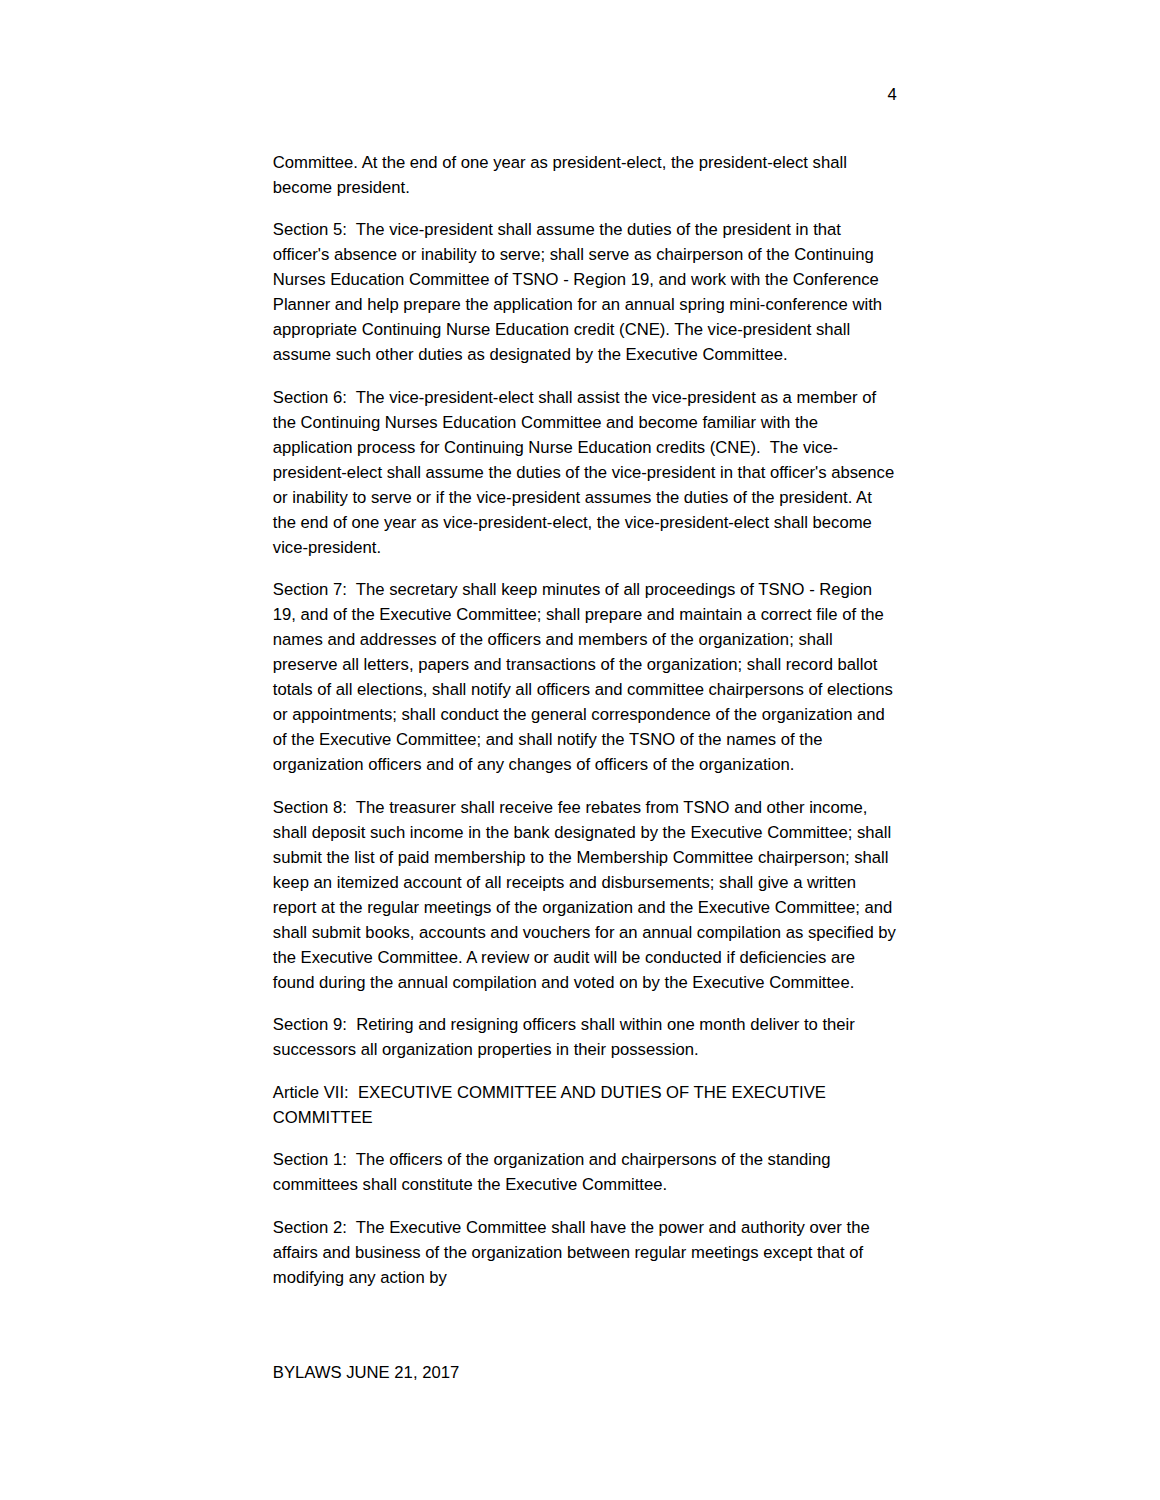4
Committee. At the end of one year as president-elect, the president-elect shall become president.
Section 5: The vice-president shall assume the duties of the president in that officer's absence or inability to serve; shall serve as chairperson of the Continuing Nurses Education Committee of TSNO - Region 19, and work with the Conference Planner and help prepare the application for an annual spring mini-conference with appropriate Continuing Nurse Education credit (CNE). The vice-president shall assume such other duties as designated by the Executive Committee.
Section 6: The vice-president-elect shall assist the vice-president as a member of the Continuing Nurses Education Committee and become familiar with the application process for Continuing Nurse Education credits (CNE). The vice-president-elect shall assume the duties of the vice-president in that officer's absence or inability to serve or if the vice-president assumes the duties of the president. At the end of one year as vice-president-elect, the vice-president-elect shall become vice-president.
Section 7: The secretary shall keep minutes of all proceedings of TSNO - Region 19, and of the Executive Committee; shall prepare and maintain a correct file of the names and addresses of the officers and members of the organization; shall preserve all letters, papers and transactions of the organization; shall record ballot totals of all elections, shall notify all officers and committee chairpersons of elections or appointments; shall conduct the general correspondence of the organization and of the Executive Committee; and shall notify the TSNO of the names of the organization officers and of any changes of officers of the organization.
Section 8: The treasurer shall receive fee rebates from TSNO and other income, shall deposit such income in the bank designated by the Executive Committee; shall submit the list of paid membership to the Membership Committee chairperson; shall keep an itemized account of all receipts and disbursements; shall give a written report at the regular meetings of the organization and the Executive Committee; and shall submit books, accounts and vouchers for an annual compilation as specified by the Executive Committee. A review or audit will be conducted if deficiencies are found during the annual compilation and voted on by the Executive Committee.
Section 9: Retiring and resigning officers shall within one month deliver to their successors all organization properties in their possession.
Article VII: EXECUTIVE COMMITTEE AND DUTIES OF THE EXECUTIVE COMMITTEE
Section 1: The officers of the organization and chairpersons of the standing committees shall constitute the Executive Committee.
Section 2: The Executive Committee shall have the power and authority over the affairs and business of the organization between regular meetings except that of modifying any action by
BYLAWS JUNE 21, 2017